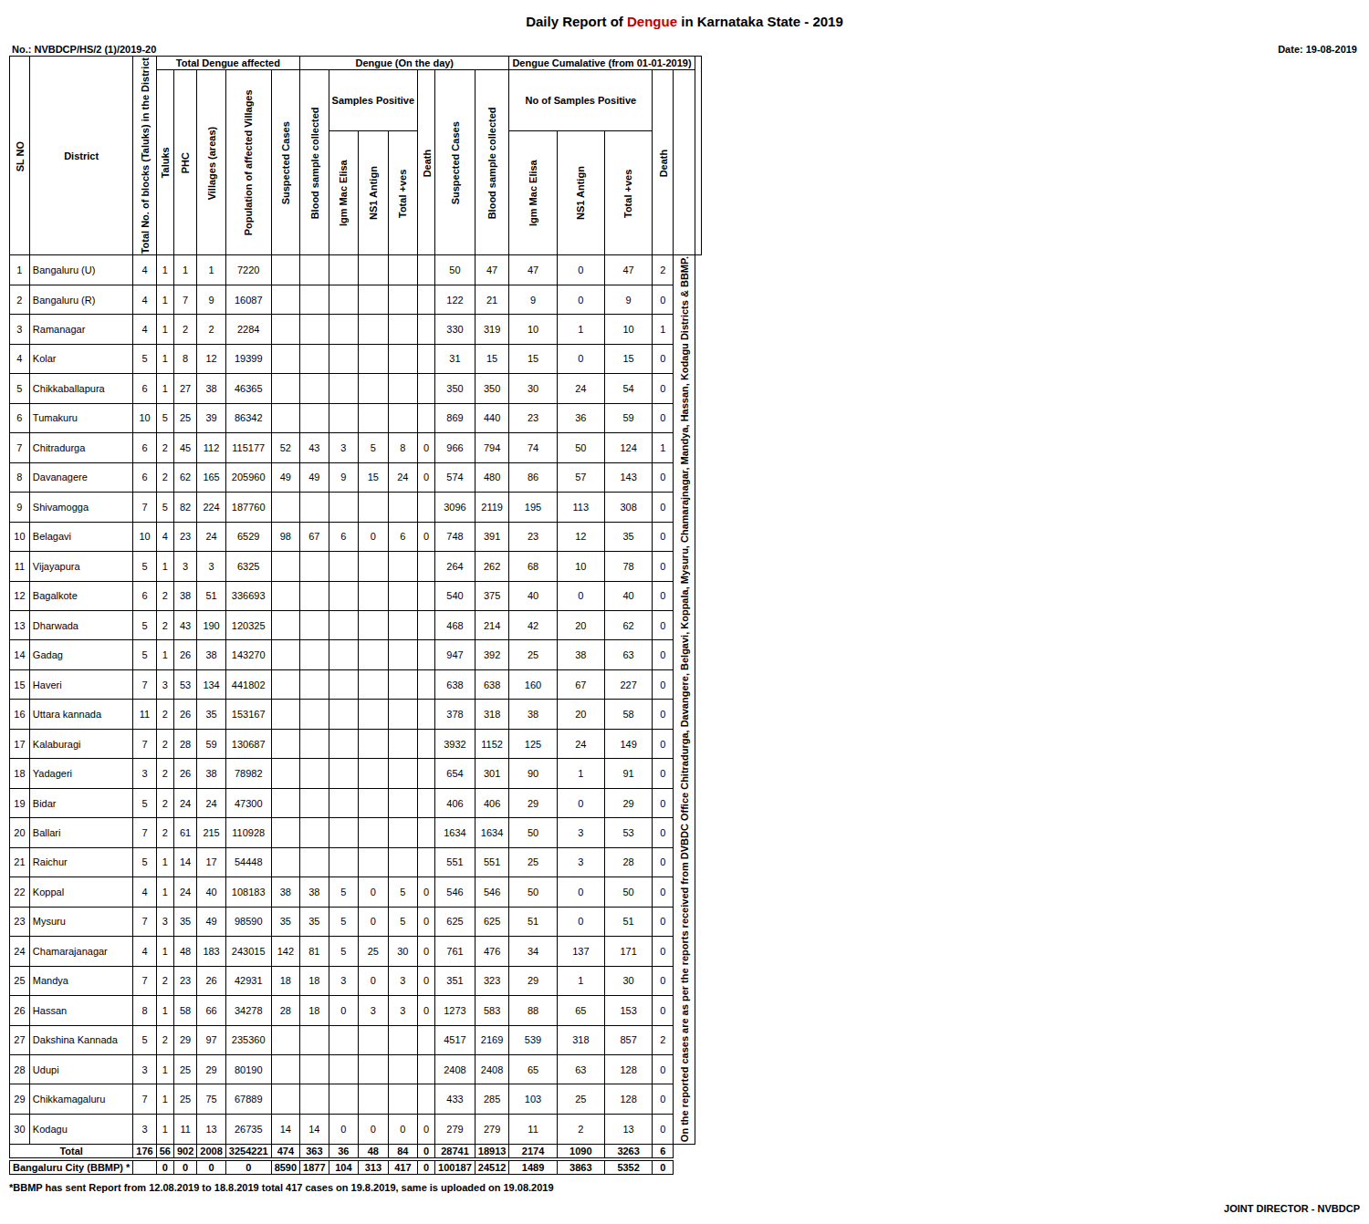Daily Report of Dengue in Karnataka State - 2019
| No.: NVBDCP/HS/2 (1)/2019-20 | Date: 19-08-2019 |
| SL NO | District | Total No. of blocks (Taluks) in the District | Total Dengue affected | Dengue (On the day) | Dengue Cumalative (from 01-01-2019) | |
| --- | --- | --- | --- | --- | --- | --- |
| Taluks | PHC | Villages (areas) | Population of affected Villages | Suspected Cases | Blood sample collected | Samples Positive | Death | Suspected Cases | Blood sample collected | No of Samples Positive | Death |
| Igm Mac Elisa | NS1 Antign | Total +ves | Igm Mac Elisa | NS1 Antign | Total +ves |
| 1 | Bangaluru (U) | 4 | 1 | 1 | 1 | 7220 | | | | | | | 50 | 47 | 47 | 0 | 47 | 2 | On the reported cases are as per the reports received from DVBDC Office Chitradurga, Davangere, Belgavi, Koppala, Mysuru, Chamarajnagar, Mandya, Hassan, Kodagu Districts & BBMP. |
| 2 | Bangaluru (R) | 4 | 1 | 7 | 9 | 16087 | | | | | | | 122 | 21 | 9 | 0 | 9 | 0 |
| 3 | Ramanagar | 4 | 1 | 2 | 2 | 2284 | | | | | | | 330 | 319 | 10 | 1 | 10 | 1 |
| 4 | Kolar | 5 | 1 | 8 | 12 | 19399 | | | | | | | 31 | 15 | 15 | 0 | 15 | 0 |
| 5 | Chikkaballapura | 6 | 1 | 27 | 38 | 46365 | | | | | | | 350 | 350 | 30 | 24 | 54 | 0 |
| 6 | Tumakuru | 10 | 5 | 25 | 39 | 86342 | | | | | | | 869 | 440 | 23 | 36 | 59 | 0 |
| 7 | Chitradurga | 6 | 2 | 45 | 112 | 115177 | 52 | 43 | 3 | 5 | 8 | 0 | 966 | 794 | 74 | 50 | 124 | 1 |
| 8 | Davanagere | 6 | 2 | 62 | 165 | 205960 | 49 | 49 | 9 | 15 | 24 | 0 | 574 | 480 | 86 | 57 | 143 | 0 |
| 9 | Shivamogga | 7 | 5 | 82 | 224 | 187760 | | | | | | | 3096 | 2119 | 195 | 113 | 308 | 0 |
| 10 | Belagavi | 10 | 4 | 23 | 24 | 6529 | 98 | 67 | 6 | 0 | 6 | 0 | 748 | 391 | 23 | 12 | 35 | 0 |
| 11 | Vijayapura | 5 | 1 | 3 | 3 | 6325 | | | | | | | 264 | 262 | 68 | 10 | 78 | 0 |
| 12 | Bagalkote | 6 | 2 | 38 | 51 | 336693 | | | | | | | 540 | 375 | 40 | 0 | 40 | 0 |
| 13 | Dharwada | 5 | 2 | 43 | 190 | 120325 | | | | | | | 468 | 214 | 42 | 20 | 62 | 0 |
| 14 | Gadag | 5 | 1 | 26 | 38 | 143270 | | | | | | | 947 | 392 | 25 | 38 | 63 | 0 |
| 15 | Haveri | 7 | 3 | 53 | 134 | 441802 | | | | | | | 638 | 638 | 160 | 67 | 227 | 0 |
| 16 | Uttara kannada | 11 | 2 | 26 | 35 | 153167 | | | | | | | 378 | 318 | 38 | 20 | 58 | 0 |
| 17 | Kalaburagi | 7 | 2 | 28 | 59 | 130687 | | | | | | | 3932 | 1152 | 125 | 24 | 149 | 0 |
| 18 | Yadageri | 3 | 2 | 26 | 38 | 78982 | | | | | | | 654 | 301 | 90 | 1 | 91 | 0 |
| 19 | Bidar | 5 | 2 | 24 | 24 | 47300 | | | | | | | 406 | 406 | 29 | 0 | 29 | 0 |
| 20 | Ballari | 7 | 2 | 61 | 215 | 110928 | | | | | | | 1634 | 1634 | 50 | 3 | 53 | 0 |
| 21 | Raichur | 5 | 1 | 14 | 17 | 54448 | | | | | | | 551 | 551 | 25 | 3 | 28 | 0 |
| 22 | Koppal | 4 | 1 | 24 | 40 | 108183 | 38 | 38 | 5 | 0 | 5 | 0 | 546 | 546 | 50 | 0 | 50 | 0 |
| 23 | Mysuru | 7 | 3 | 35 | 49 | 98590 | 35 | 35 | 5 | 0 | 5 | 0 | 625 | 625 | 51 | 0 | 51 | 0 |
| 24 | Chamarajanagar | 4 | 1 | 48 | 183 | 243015 | 142 | 81 | 5 | 25 | 30 | 0 | 761 | 476 | 34 | 137 | 171 | 0 |
| 25 | Mandya | 7 | 2 | 23 | 26 | 42931 | 18 | 18 | 3 | 0 | 3 | 0 | 351 | 323 | 29 | 1 | 30 | 0 |
| 26 | Hassan | 8 | 1 | 58 | 66 | 34278 | 28 | 18 | 0 | 3 | 3 | 0 | 1273 | 583 | 88 | 65 | 153 | 0 |
| 27 | Dakshina Kannada | 5 | 2 | 29 | 97 | 235360 | | | | | | | 4517 | 2169 | 539 | 318 | 857 | 2 |
| 28 | Udupi | 3 | 1 | 25 | 29 | 80190 | | | | | | | 2408 | 2408 | 65 | 63 | 128 | 0 |
| 29 | Chikkamagaluru | 7 | 1 | 25 | 75 | 67889 | | | | | | | 433 | 285 | 103 | 25 | 128 | 0 |
| 30 | Kodagu | 3 | 1 | 11 | 13 | 26735 | 14 | 14 | 0 | 0 | 0 | 0 | 279 | 279 | 11 | 2 | 13 | 0 |
| Total | 176 | 56 | 902 | 2008 | 3254221 | 474 | 363 | 36 | 48 | 84 | 0 | 28741 | 18913 | 2174 | 1090 | 3263 | 6 |
| Bangaluru City (BBMP) * | | 0 | 0 | 0 | 0 | 8590 | 1877 | 104 | 313 | 417 | 0 | 100187 | 24512 | 1489 | 3863 | 5352 | 0 |
*BBMP has sent Report from 12.08.2019 to 18.8.2019 total 417 cases on 19.8.2019, same is uploaded on 19.08.2019
JOINT DIRECTOR - NVBDCP